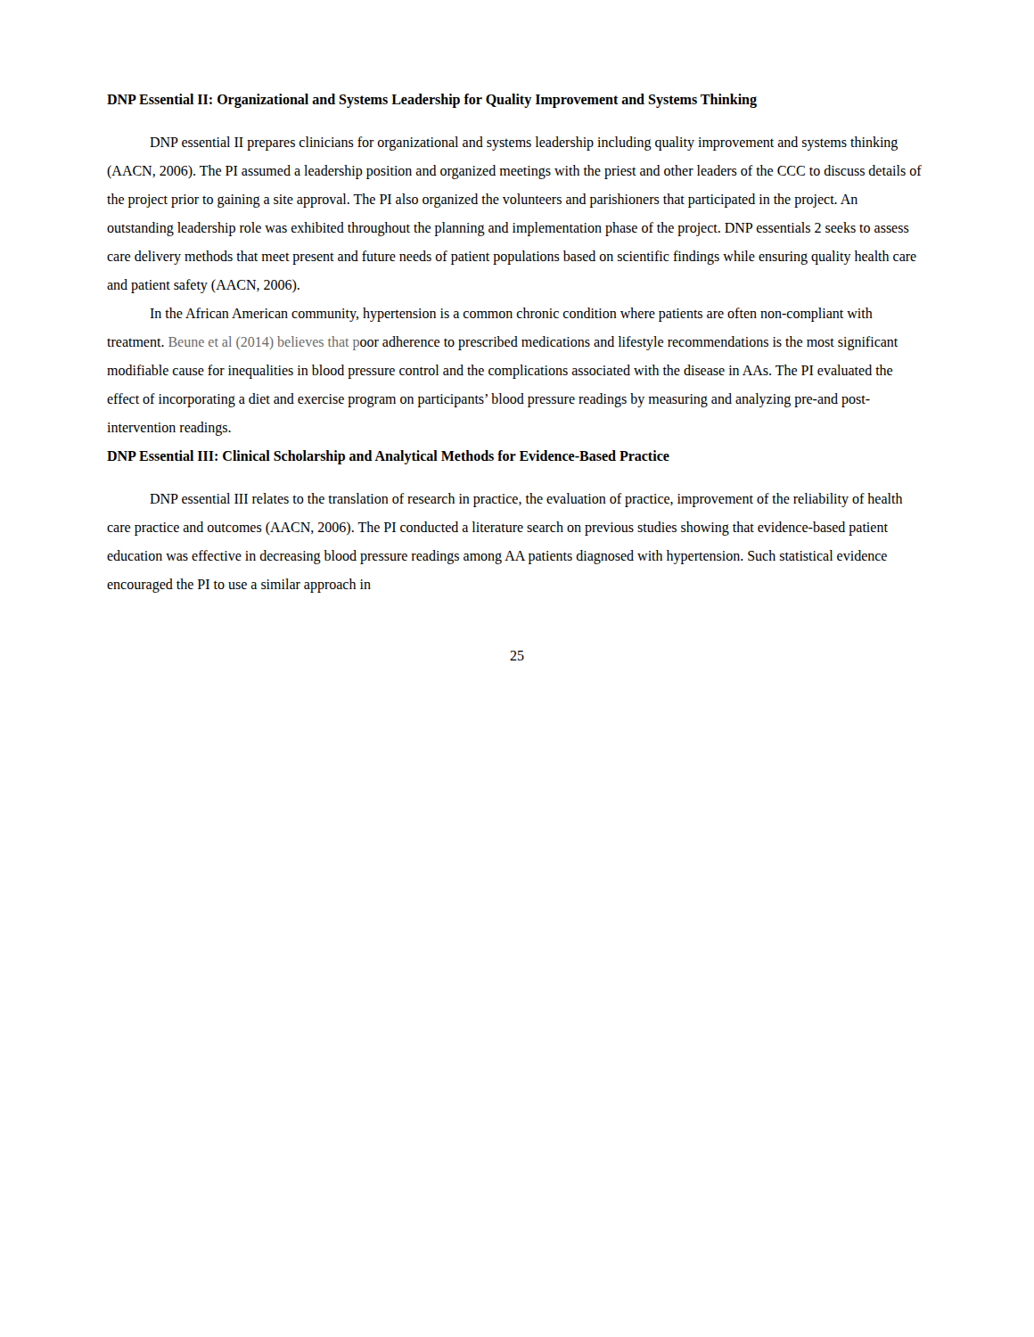DNP Essential II: Organizational and Systems Leadership for Quality Improvement and Systems Thinking
DNP essential II prepares clinicians for organizational and systems leadership including quality improvement and systems thinking (AACN, 2006). The PI assumed a leadership position and organized meetings with the priest and other leaders of the CCC to discuss details of the project prior to gaining a site approval. The PI also organized the volunteers and parishioners that participated in the project. An outstanding leadership role was exhibited throughout the planning and implementation phase of the project. DNP essentials 2 seeks to assess care delivery methods that meet present and future needs of patient populations based on scientific findings while ensuring quality health care and patient safety (AACN, 2006).
In the African American community, hypertension is a common chronic condition where patients are often non-compliant with treatment. Beune et al (2014) believes that poor adherence to prescribed medications and lifestyle recommendations is the most significant modifiable cause for inequalities in blood pressure control and the complications associated with the disease in AAs. The PI evaluated the effect of incorporating a diet and exercise program on participants’ blood pressure readings by measuring and analyzing pre-and post-intervention readings.
DNP Essential III: Clinical Scholarship and Analytical Methods for Evidence-Based Practice
DNP essential III relates to the translation of research in practice, the evaluation of practice, improvement of the reliability of health care practice and outcomes (AACN, 2006). The PI conducted a literature search on previous studies showing that evidence-based patient education was effective in decreasing blood pressure readings among AA patients diagnosed with hypertension. Such statistical evidence encouraged the PI to use a similar approach in
25